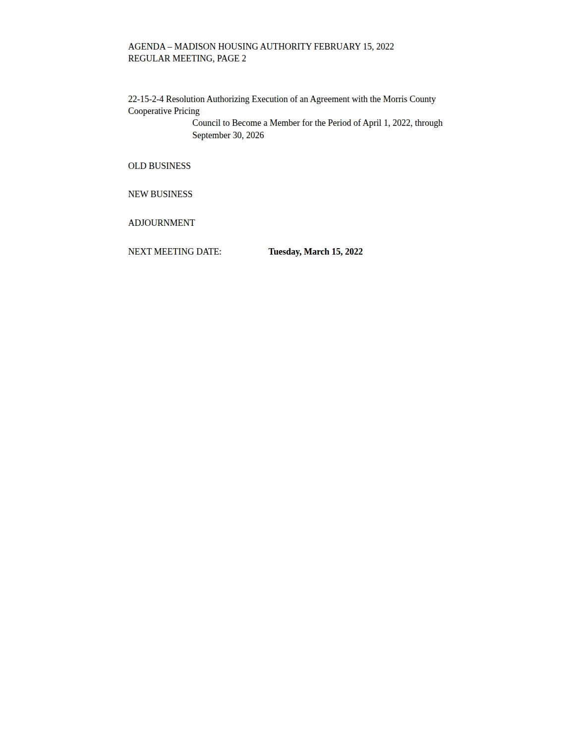AGENDA – MADISON HOUSING AUTHORITY FEBRUARY 15, 2022
REGULAR MEETING, PAGE 2
22-15-2-4 Resolution Authorizing Execution of an Agreement with the Morris County Cooperative Pricing Council to Become a Member for the Period of April 1, 2022, through September 30, 2026
OLD BUSINESS
NEW BUSINESS
ADJOURNMENT
NEXT MEETING DATE: Tuesday, March 15, 2022